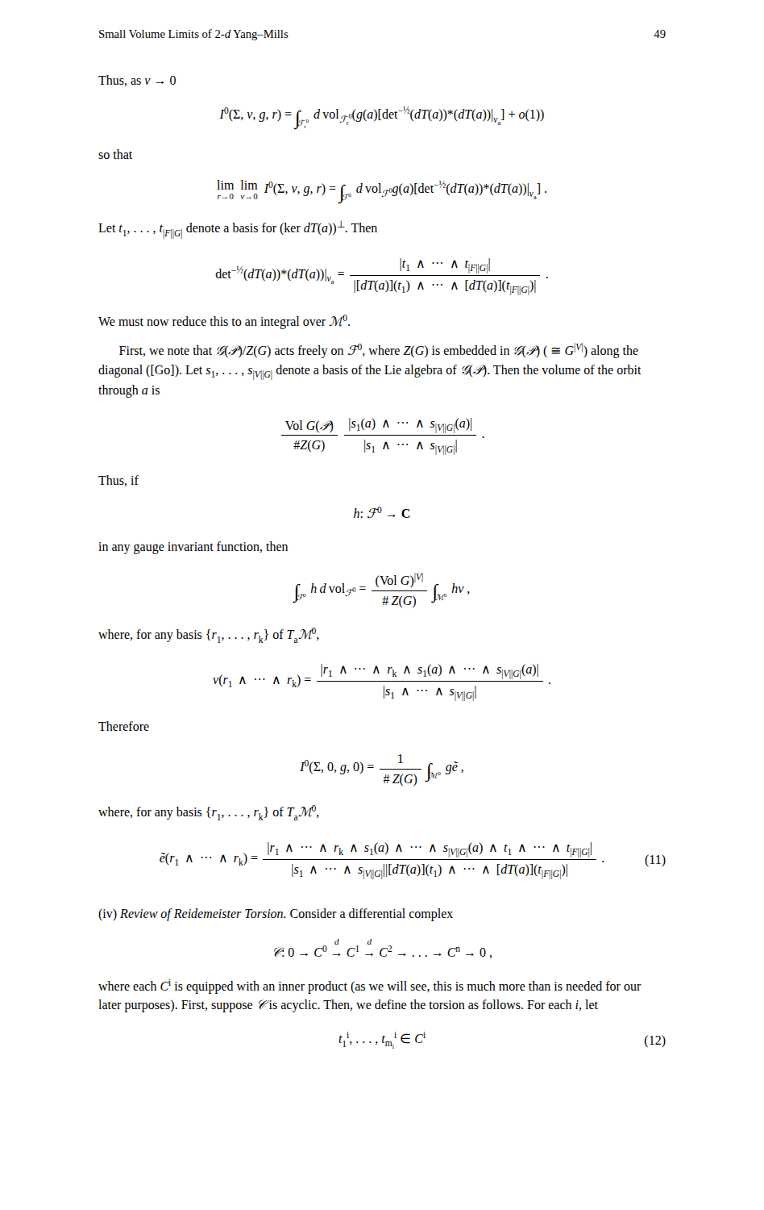Small Volume Limits of 2-d Yang–Mills 49
Thus, as v → 0
I0(Σ, v, g, r) = ∫ℱr0 d volℱr0(g(a)[det−½(dT(a))*(dT(a))|va] + o(1))
so that
lim r→0 lim v→0 I0(Σ, v, g, r) = ∫ℱ0 d volℱ0g(a)[det−½(dT(a))*(dT(a))|va] .
Let t1, . . . , t|F||G| denote a basis for (ker dT(a))⊥. Then
det−½(dT(a))*(dT(a))|va = |t1 ∧ ··· ∧ t|F||G|| |[dT(a)](t1) ∧ ··· ∧ [dT(a)](t|F||G|)| .
We must now reduce this to an integral over ℳ0.
First, we note that 𝒢(𝒫)/Z(G) acts freely on ℱ0, where Z(G) is embedded in 𝒢(𝒫) ( ≅ G|V|) along the diagonal ([Go]). Let s1, . . . , s|V||G| denote a basis of the Lie algebra of 𝒢(𝒫). Then the volume of the orbit through a is
Vol G(𝒫) #Z(G) |s1(a) ∧ ··· ∧ s|V||G|(a)| |s1 ∧ ··· ∧ s|V||G|| .
Thus, if
h: ℱ0 → C
in any gauge invariant function, then
∫ℱ0 h d volℱ0 = (Vol G)|V| # Z(G) ∫ℳ0 hv ,
where, for any basis {r1, . . . , rk} of Taℳ0,
v(r1 ∧ ··· ∧ rk) = |r1 ∧ ··· ∧ rk ∧ s1(a) ∧ ··· ∧ s|V||G|(a)| |s1 ∧ ··· ∧ s|V||G|| .
Therefore
I0(Σ, 0, g, 0) = 1 # Z(G) ∫ℳ0 gẽ ,
where, for any basis {r1, . . . , rk} of Taℳ0,
ẽ(r1 ∧ ··· ∧ rk) = |r1 ∧ ··· ∧ rk ∧ s1(a) ∧ ··· ∧ s|V||G|(a) ∧ t1 ∧ ··· ∧ t|F||G|| |s1 ∧ ··· ∧ s|V||G|||[dT(a)](t1) ∧ ··· ∧ [dT(a)](t|F||G|)| . (11)
(iv) Review of Reidemeister Torsion. Consider a differential complex
𝒞: 0 → C0 d→ C1 d→ C2 → . . . → Cn → 0 ,
where each Ci is equipped with an inner product (as we will see, this is much more than is needed for our later purposes). First, suppose 𝒞 is acyclic. Then, we define the torsion as follows. For each i, let
t1i, . . . , tmii ∈ Ci (12)